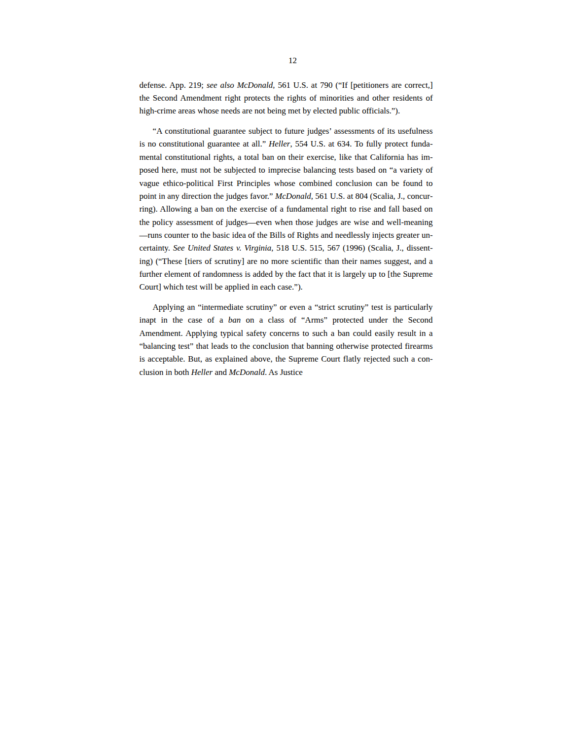12
defense. App. 219; see also McDonald, 561 U.S. at 790 (“If [petitioners are correct,] the Second Amendment right protects the rights of minorities and other residents of high-crime areas whose needs are not being met by elected public officials.”).
“A constitutional guarantee subject to future judges’ assessments of its usefulness is no constitutional guarantee at all.” Heller, 554 U.S. at 634. To fully protect fundamental constitutional rights, a total ban on their exercise, like that California has imposed here, must not be subjected to imprecise balancing tests based on “a variety of vague ethico-political First Principles whose combined conclusion can be found to point in any direction the judges favor.” McDonald, 561 U.S. at 804 (Scalia, J., concurring). Allowing a ban on the exercise of a fundamental right to rise and fall based on the policy assessment of judges—even when those judges are wise and well-meaning—runs counter to the basic idea of the Bills of Rights and needlessly injects greater uncertainty. See United States v. Virginia, 518 U.S. 515, 567 (1996) (Scalia, J., dissenting) (“These [tiers of scrutiny] are no more scientific than their names suggest, and a further element of randomness is added by the fact that it is largely up to [the Supreme Court] which test will be applied in each case.”).
Applying an “intermediate scrutiny” or even a “strict scrutiny” test is particularly inapt in the case of a ban on a class of “Arms” protected under the Second Amendment. Applying typical safety concerns to such a ban could easily result in a “balancing test” that leads to the conclusion that banning otherwise protected firearms is acceptable. But, as explained above, the Supreme Court flatly rejected such a conclusion in both Heller and McDonald. As Justice